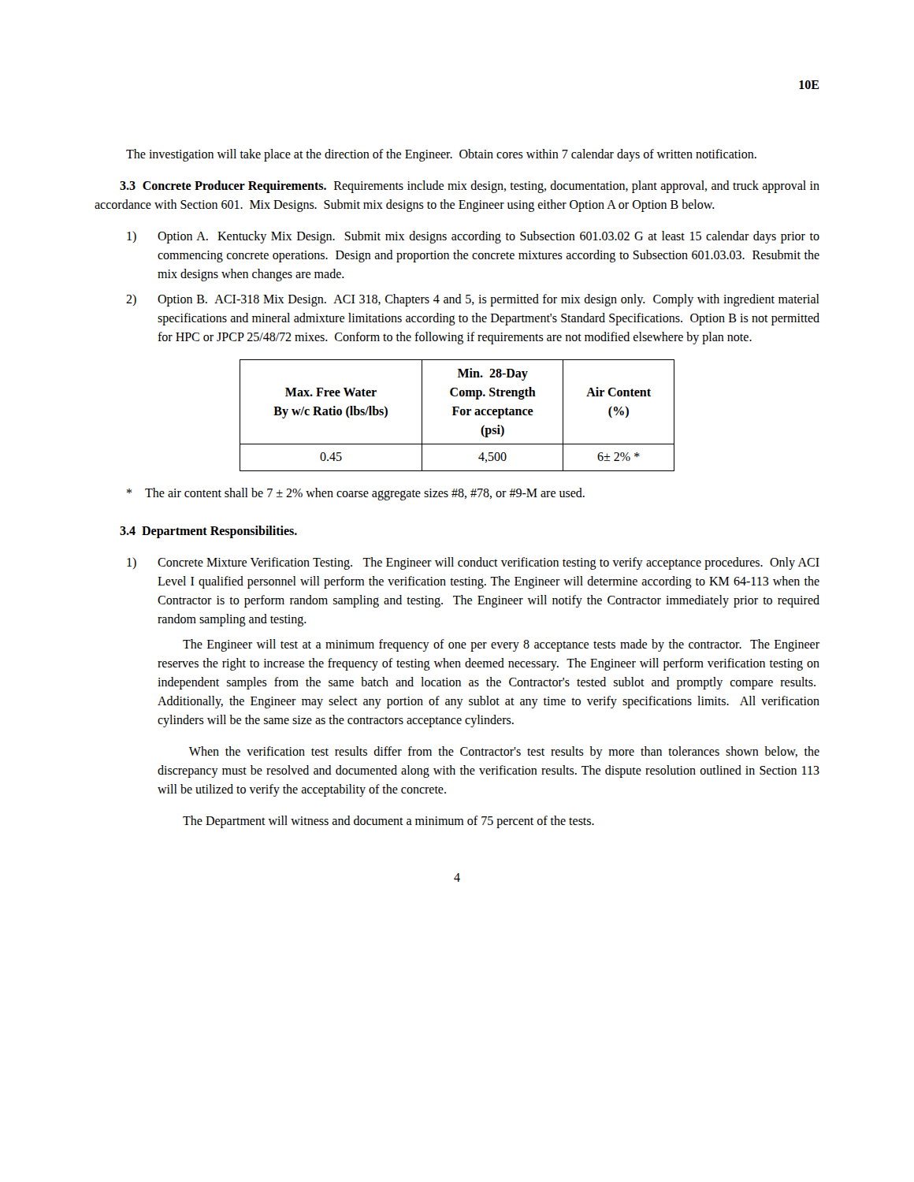10E
The investigation will take place at the direction of the Engineer. Obtain cores within 7 calendar days of written notification.
3.3 Concrete Producer Requirements. Requirements include mix design, testing, documentation, plant approval, and truck approval in accordance with Section 601. Mix Designs. Submit mix designs to the Engineer using either Option A or Option B below.
Option A. Kentucky Mix Design. Submit mix designs according to Subsection 601.03.02 G at least 15 calendar days prior to commencing concrete operations. Design and proportion the concrete mixtures according to Subsection 601.03.03. Resubmit the mix designs when changes are made.
Option B. ACI-318 Mix Design. ACI 318, Chapters 4 and 5, is permitted for mix design only. Comply with ingredient material specifications and mineral admixture limitations according to the Department's Standard Specifications. Option B is not permitted for HPC or JPCP 25/48/72 mixes. Conform to the following if requirements are not modified elsewhere by plan note.
| Max. Free Water By w/c Ratio (lbs/lbs) | Min. 28-Day Comp. Strength For acceptance (psi) | Air Content (%) |
| --- | --- | --- |
| 0.45 | 4,500 | 6± 2% * |
* The air content shall be 7 ± 2% when coarse aggregate sizes #8, #78, or #9-M are used.
3.4 Department Responsibilities.
Concrete Mixture Verification Testing. The Engineer will conduct verification testing to verify acceptance procedures. Only ACI Level I qualified personnel will perform the verification testing. The Engineer will determine according to KM 64-113 when the Contractor is to perform random sampling and testing. The Engineer will notify the Contractor immediately prior to required random sampling and testing.
The Engineer will test at a minimum frequency of one per every 8 acceptance tests made by the contractor. The Engineer reserves the right to increase the frequency of testing when deemed necessary. The Engineer will perform verification testing on independent samples from the same batch and location as the Contractor's tested sublot and promptly compare results. Additionally, the Engineer may select any portion of any sublot at any time to verify specifications limits. All verification cylinders will be the same size as the contractors acceptance cylinders.
When the verification test results differ from the Contractor's test results by more than tolerances shown below, the discrepancy must be resolved and documented along with the verification results. The dispute resolution outlined in Section 113 will be utilized to verify the acceptability of the concrete.
The Department will witness and document a minimum of 75 percent of the tests.
4